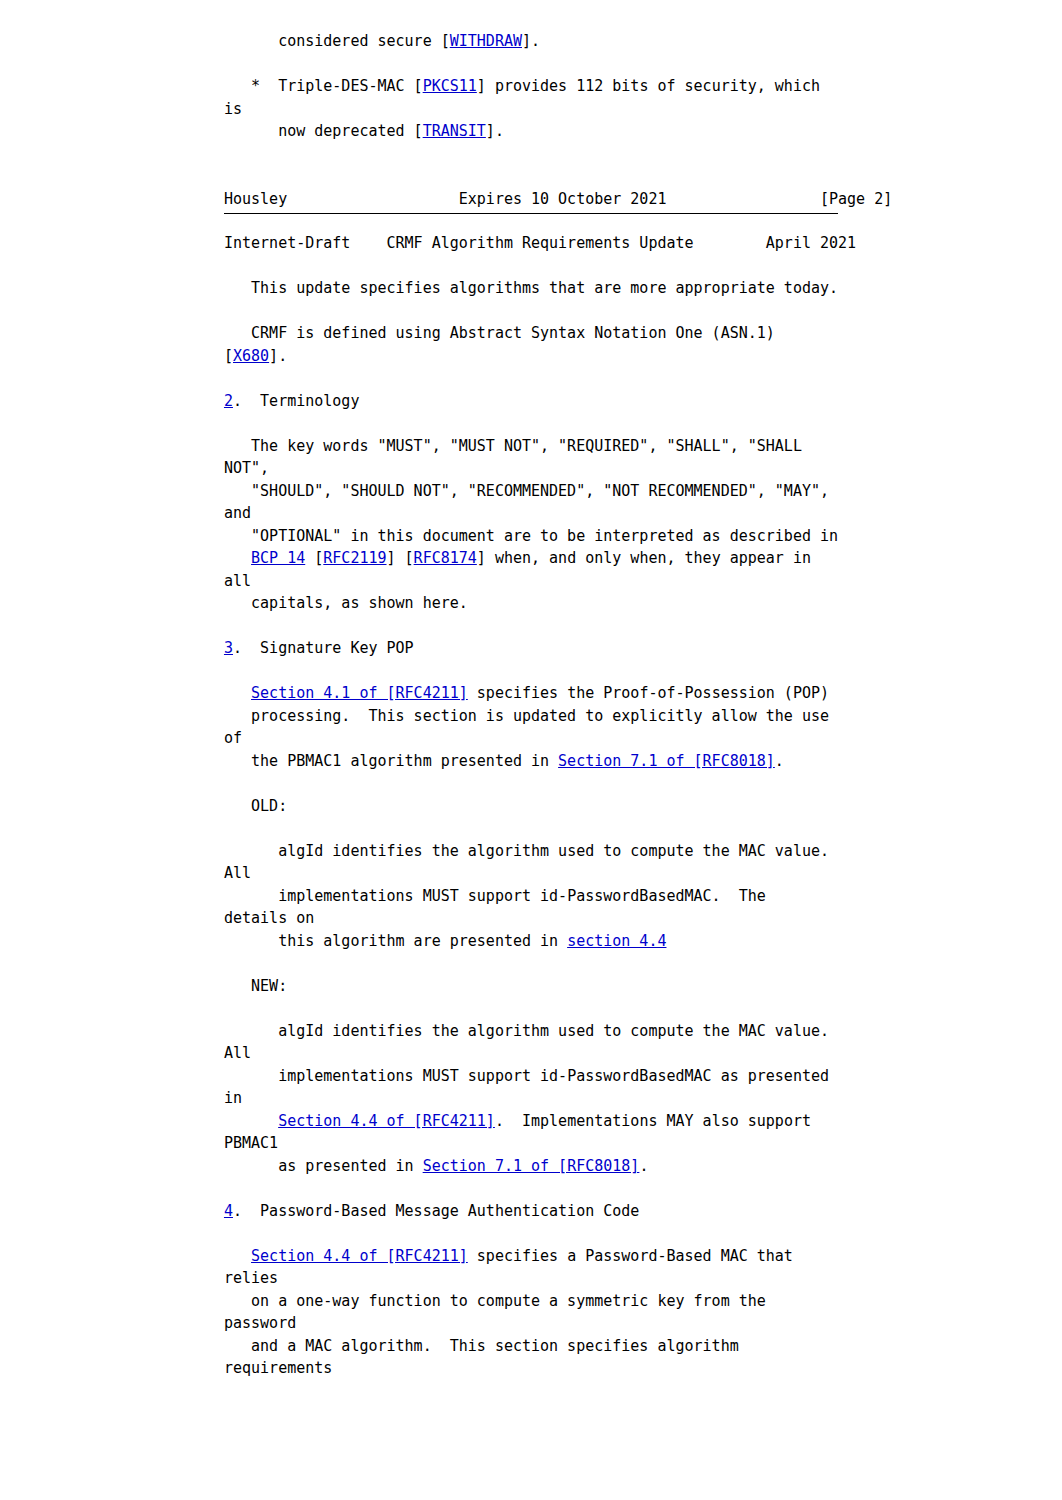considered secure [WITHDRAW].

   *  Triple-DES-MAC [PKCS11] provides 112 bits of security, which is
      now deprecated [TRANSIT].
Housley Expires 10 October 2021 [Page 2]
Internet-Draft CRMF Algorithm Requirements Update April 2021
   This update specifies algorithms that are more appropriate today.

   CRMF is defined using Abstract Syntax Notation One (ASN.1) [X680].

2.  Terminology

   The key words "MUST", "MUST NOT", "REQUIRED", "SHALL", "SHALL NOT",
   "SHOULD", "SHOULD NOT", "RECOMMENDED", "NOT RECOMMENDED", "MAY", and
   "OPTIONAL" in this document are to be interpreted as described in
   BCP 14 [RFC2119] [RFC8174] when, and only when, they appear in all
   capitals, as shown here.

3.  Signature Key POP

   Section 4.1 of [RFC4211] specifies the Proof-of-Possession (POP)
   processing.  This section is updated to explicitly allow the use of
   the PBMAC1 algorithm presented in Section 7.1 of [RFC8018].

   OLD:

      algId identifies the algorithm used to compute the MAC value.  All
      implementations MUST support id-PasswordBasedMAC.  The details on
      this algorithm are presented in section 4.4

   NEW:

      algId identifies the algorithm used to compute the MAC value.  All
      implementations MUST support id-PasswordBasedMAC as presented in
      Section 4.4 of [RFC4211].  Implementations MAY also support PBMAC1
      as presented in Section 7.1 of [RFC8018].

4.  Password-Based Message Authentication Code

   Section 4.4 of [RFC4211] specifies a Password-Based MAC that relies
   on a one-way function to compute a symmetric key from the password
   and a MAC algorithm.  This section specifies algorithm requirements